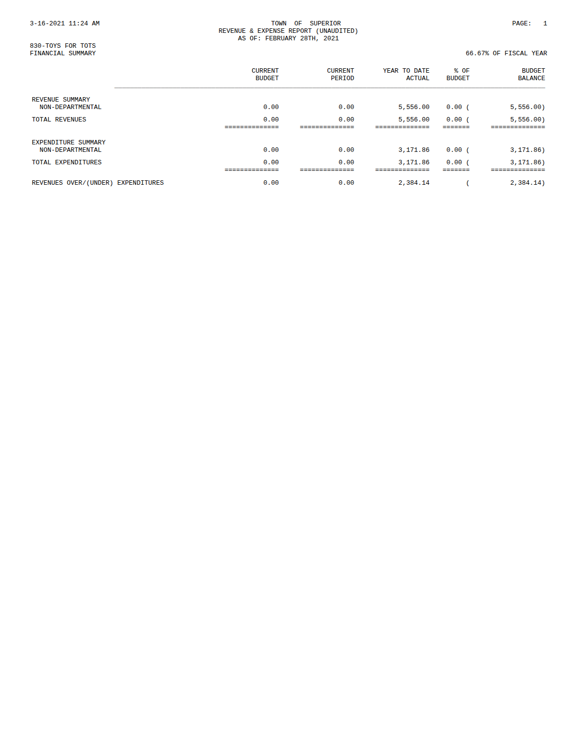3-16-2021 11:24 AM TOWN OF SUPERIOR PAGE: 1
REVENUE & EXPENSE REPORT (UNAUDITED)
AS OF: FEBRUARY 28TH, 2021
830-TOYS FOR TOTS
FINANCIAL SUMMARY 66.67% OF FISCAL YEAR
| | CURRENT | CURRENT | YEAR TO DATE | % OF | BUDGET |
| --- | --- | --- | --- | --- | --- |
| | BUDGET | PERIOD | ACTUAL | BUDGET | BALANCE |
| _______________________________________________________________________________________________________________ |
| REVENUE SUMMARY |
| NON-DEPARTMENTAL | 0.00 | 0.00 | 5,556.00 | 0.00 ( | 5,556.00) |
| TOTAL REVENUES | 0.00 | 0.00 | 5,556.00 | 0.00 ( | 5,556.00) |
| | ============== | ============== | ============== | ======= | ============== |
| EXPENDITURE SUMMARY |
| NON-DEPARTMENTAL | 0.00 | 0.00 | 3,171.86 | 0.00 ( | 3,171.86) |
| TOTAL EXPENDITURES | 0.00 | 0.00 | 3,171.86 | 0.00 ( | 3,171.86) |
| | ============== | ============== | ============== | ======= | ============== |
| REVENUES OVER/(UNDER) EXPENDITURES | 0.00 | 0.00 | 2,384.14 | ( | 2,384.14) |